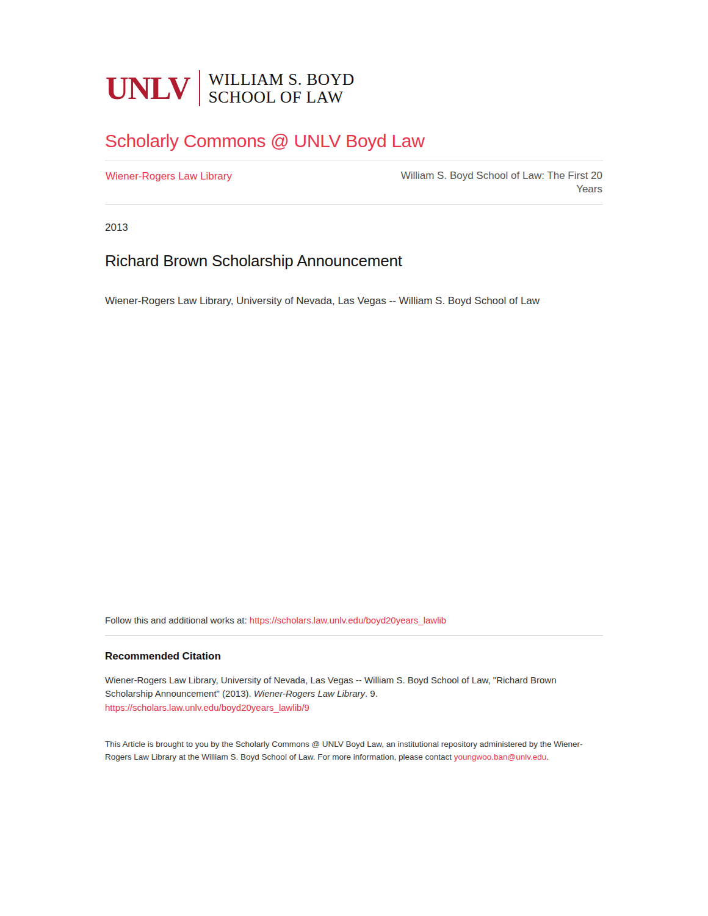| UNLV | WILLIAM S. BOYD SCHOOL OF LAW |
Scholarly Commons @ UNLV Boyd Law
| Wiener-Rogers Law Library | William S. Boyd School of Law: The First 20 Years |
2013
Richard Brown Scholarship Announcement
Wiener-Rogers Law Library, University of Nevada, Las Vegas -- William S. Boyd School of Law
Follow this and additional works at: https://scholars.law.unlv.edu/boyd20years_lawlib
Recommended Citation
Wiener-Rogers Law Library, University of Nevada, Las Vegas -- William S. Boyd School of Law, "Richard Brown Scholarship Announcement" (2013). Wiener-Rogers Law Library. 9.
https://scholars.law.unlv.edu/boyd20years_lawlib/9
This Article is brought to you by the Scholarly Commons @ UNLV Boyd Law, an institutional repository administered by the Wiener-Rogers Law Library at the William S. Boyd School of Law. For more information, please contact youngwoo.ban@unlv.edu.